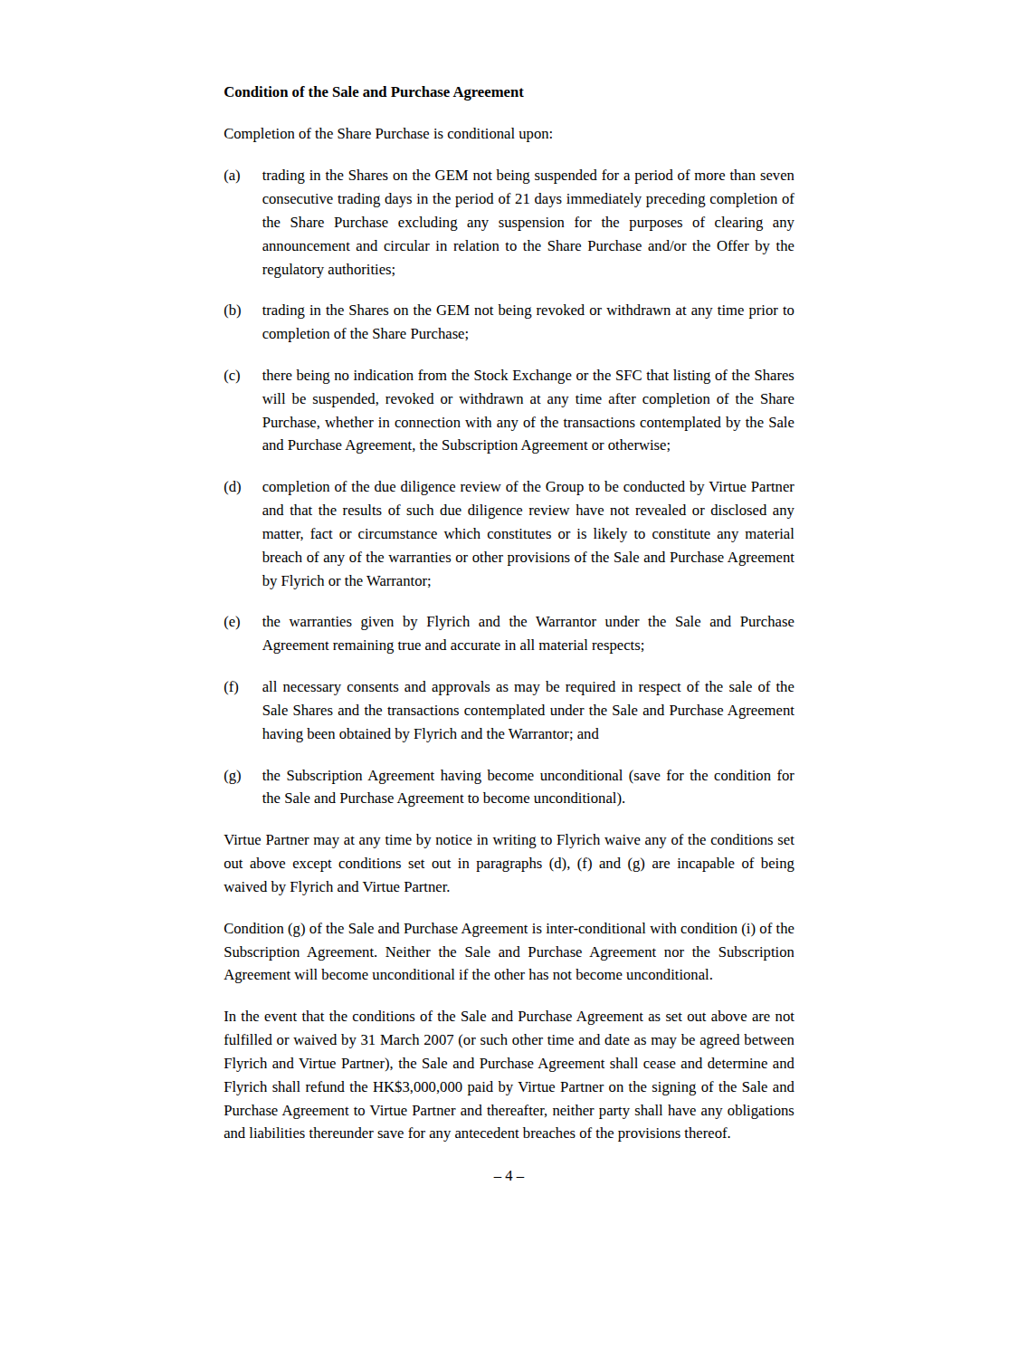Condition of the Sale and Purchase Agreement
Completion of the Share Purchase is conditional upon:
(a)
trading in the Shares on the GEM not being suspended for a period of more than seven consecutive trading days in the period of 21 days immediately preceding completion of the Share Purchase excluding any suspension for the purposes of clearing any announcement and circular in relation to the Share Purchase and/or the Offer by the regulatory authorities;
(b)
trading in the Shares on the GEM not being revoked or withdrawn at any time prior to completion of the Share Purchase;
(c)
there being no indication from the Stock Exchange or the SFC that listing of the Shares will be suspended, revoked or withdrawn at any time after completion of the Share Purchase, whether in connection with any of the transactions contemplated by the Sale and Purchase Agreement, the Subscription Agreement or otherwise;
(d)
completion of the due diligence review of the Group to be conducted by Virtue Partner and that the results of such due diligence review have not revealed or disclosed any matter, fact or circumstance which constitutes or is likely to constitute any material breach of any of the warranties or other provisions of the Sale and Purchase Agreement by Flyrich or the Warrantor;
(e)
the warranties given by Flyrich and the Warrantor under the Sale and Purchase Agreement remaining true and accurate in all material respects;
(f)
all necessary consents and approvals as may be required in respect of the sale of the Sale Shares and the transactions contemplated under the Sale and Purchase Agreement having been obtained by Flyrich and the Warrantor; and
(g)
the Subscription Agreement having become unconditional (save for the condition for the Sale and Purchase Agreement to become unconditional).
Virtue Partner may at any time by notice in writing to Flyrich waive any of the conditions set out above except conditions set out in paragraphs (d), (f) and (g) are incapable of being waived by Flyrich and Virtue Partner.
Condition (g) of the Sale and Purchase Agreement is inter-conditional with condition (i) of the Subscription Agreement. Neither the Sale and Purchase Agreement nor the Subscription Agreement will become unconditional if the other has not become unconditional.
In the event that the conditions of the Sale and Purchase Agreement as set out above are not fulfilled or waived by 31 March 2007 (or such other time and date as may be agreed between Flyrich and Virtue Partner), the Sale and Purchase Agreement shall cease and determine and Flyrich shall refund the HK$3,000,000 paid by Virtue Partner on the signing of the Sale and Purchase Agreement to Virtue Partner and thereafter, neither party shall have any obligations and liabilities thereunder save for any antecedent breaches of the provisions thereof.
– 4 –